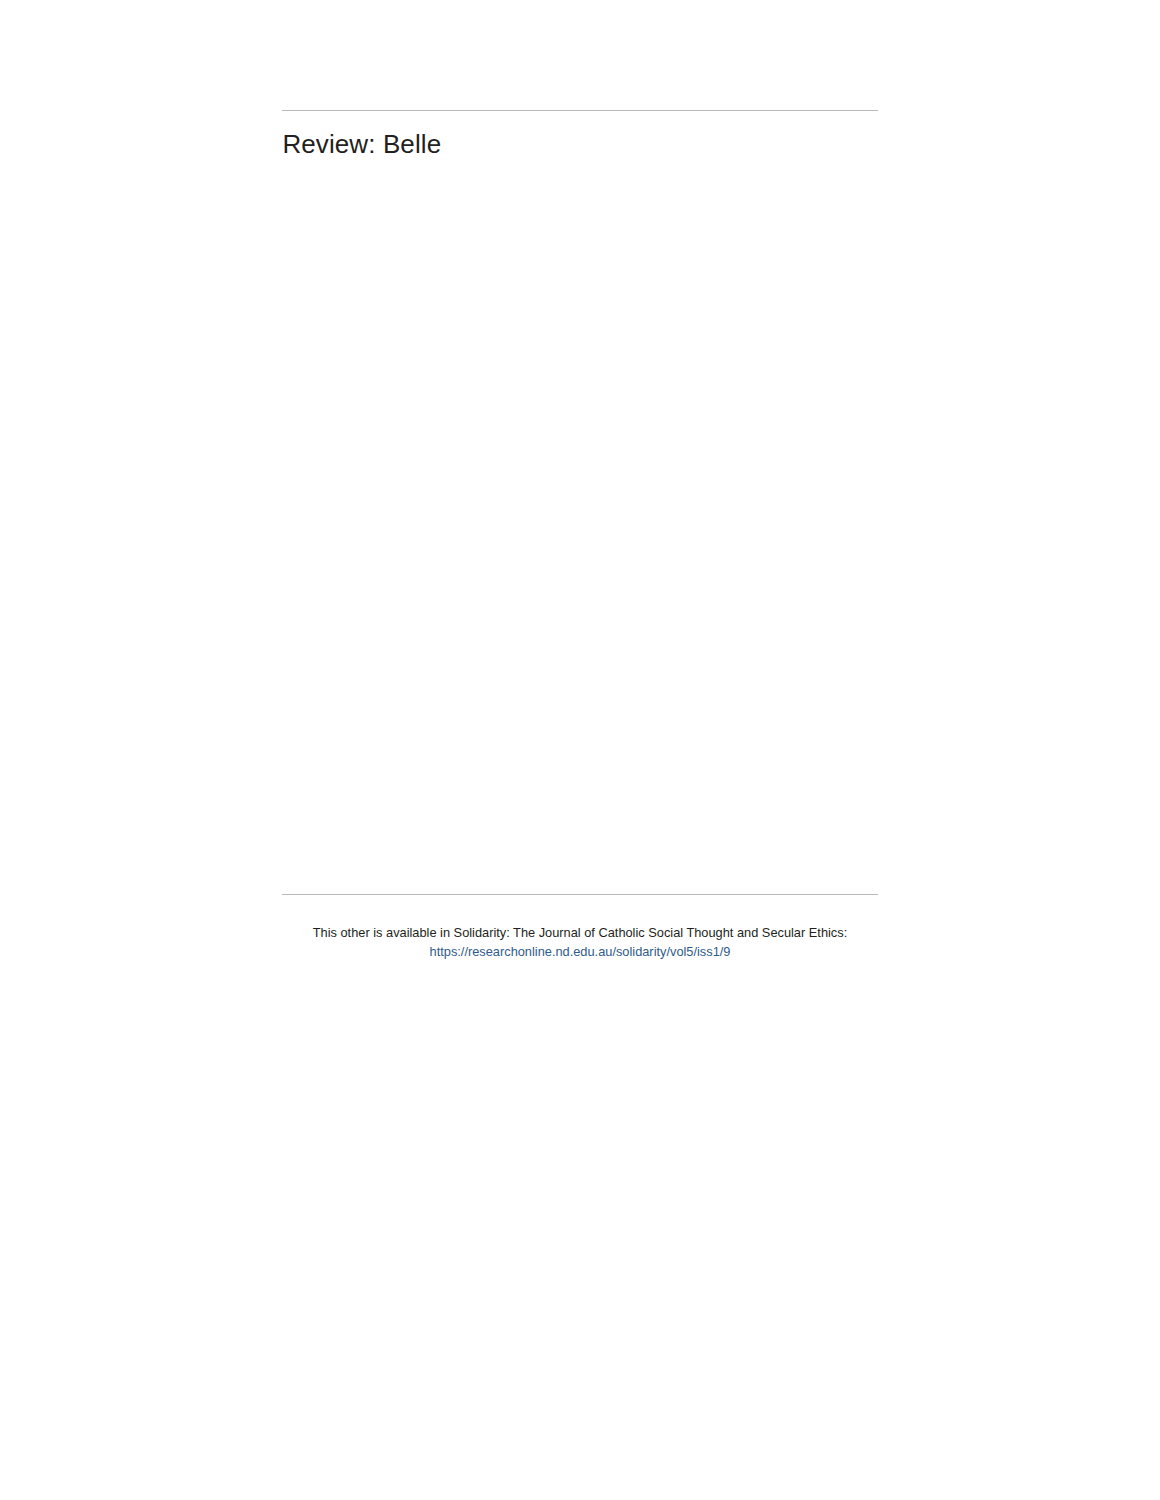Review: Belle
This other is available in Solidarity: The Journal of Catholic Social Thought and Secular Ethics:
https://researchonline.nd.edu.au/solidarity/vol5/iss1/9